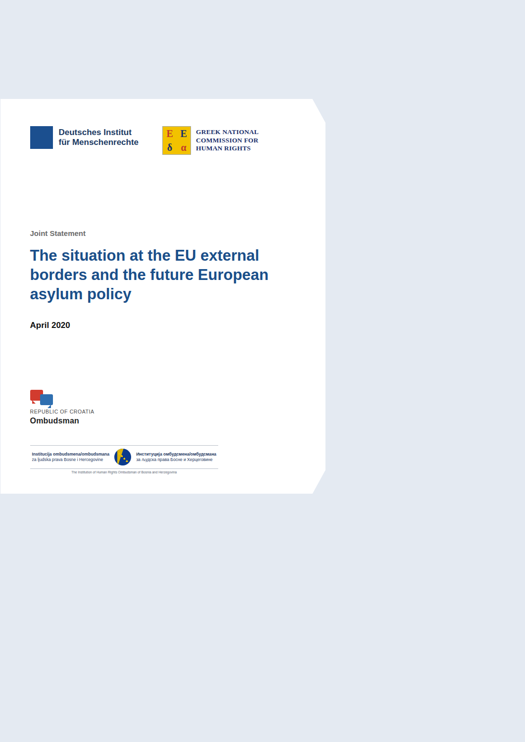Deutsches Institut
für Menschenrechte
EEδα
GREEK NATIONAL
COMMISSION FOR
HUMAN RIGHTS
Joint Statement
The situation at the EU external borders and the future European asylum policy
April 2020
Republic of Croatia
Ombudsman
Institucija ombudsmena/ombudsmana
za ljudska prava Bosne i Hercegovine
Институција омбудсмена/омбудсмана
за људска права Босне и Херцеговине
The Institution of Human Rights Ombudsman of Bosnia and Herzegovina